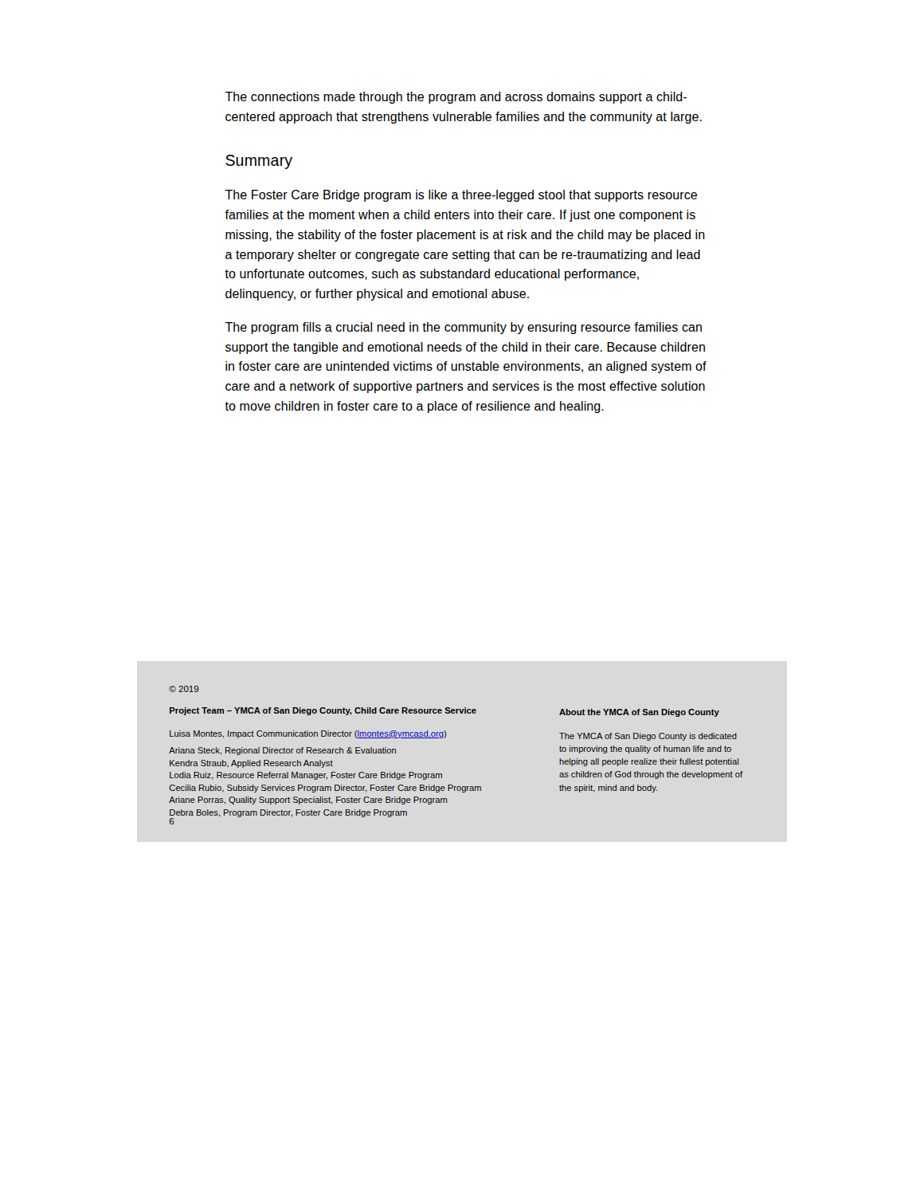The connections made through the program and across domains support a child-centered approach that strengthens vulnerable families and the community at large.
Summary
The Foster Care Bridge program is like a three-legged stool that supports resource families at the moment when a child enters into their care. If just one component is missing, the stability of the foster placement is at risk and the child may be placed in a temporary shelter or congregate care setting that can be re-traumatizing and lead to unfortunate outcomes, such as substandard educational performance, delinquency, or further physical and emotional abuse.
The program fills a crucial need in the community by ensuring resource families can support the tangible and emotional needs of the child in their care. Because children in foster care are unintended victims of unstable environments, an aligned system of care and a network of supportive partners and services is the most effective solution to move children in foster care to a place of resilience and healing.
© 2019
Project Team – YMCA of San Diego County, Child Care Resource Service
Luisa Montes, Impact Communication Director (lmontes@ymcasd.org)
Ariana Steck, Regional Director of Research & Evaluation
Kendra Straub, Applied Research Analyst
Lodia Ruiz, Resource Referral Manager, Foster Care Bridge Program
Cecilia Rubio, Subsidy Services Program Director, Foster Care Bridge Program
Ariane Porras, Quality Support Specialist, Foster Care Bridge Program
Debra Boles, Program Director, Foster Care Bridge Program
About the YMCA of San Diego County
The YMCA of San Diego County is dedicated to improving the quality of human life and to helping all people realize their fullest potential as children of God through the development of the spirit, mind and body.
6